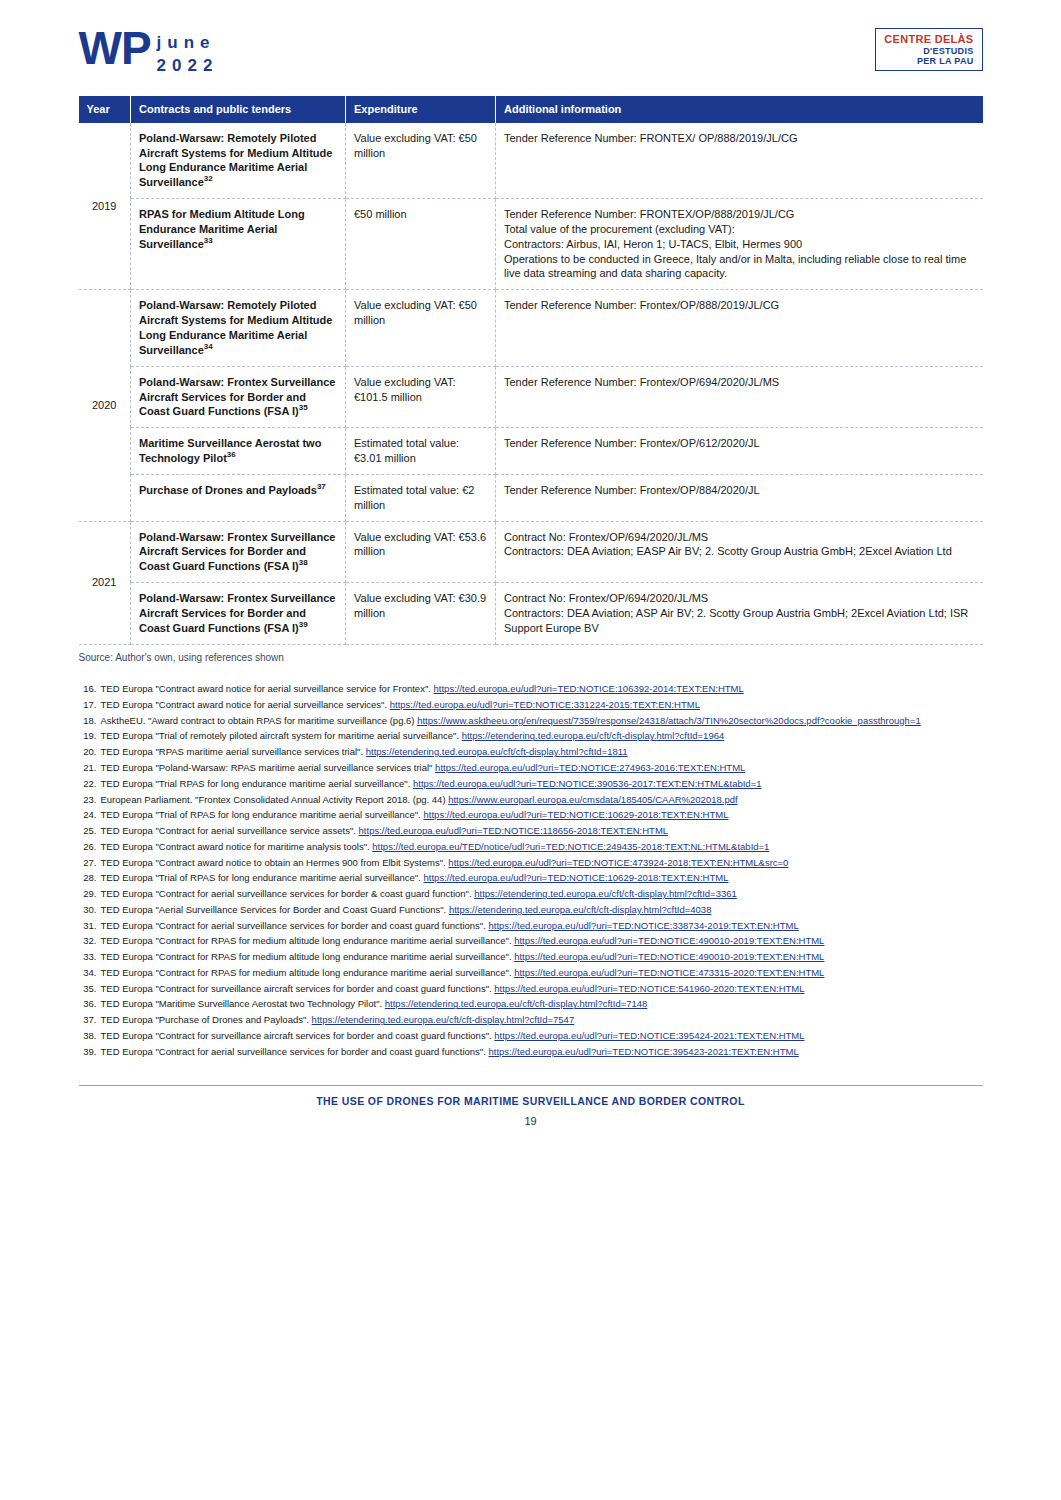WP june 2022
CENTRE DELÀS
D'ESTUDIS
PER LA PAU
| Year | Contracts and public tenders | Expenditure | Additional information |
| --- | --- | --- | --- |
| 2019 | Poland-Warsaw: Remotely Piloted Aircraft Systems for Medium Altitude Long Endurance Maritime Aerial Surveillance 32 | Value excluding VAT: €50 million | Tender Reference Number: FRONTEX/ OP/888/2019/JL/CG |
| RPAS for Medium Altitude Long Endurance Maritime Aerial Surveillance 33 | €50 million | Tender Reference Number: FRONTEX/OP/888/2019/JL/CG Total value of the procurement (excluding VAT): Contractors: Airbus, IAI, Heron 1; U-TACS, Elbit, Hermes 900 Operations to be conducted in Greece, Italy and/or in Malta, including reliable close to real time live data streaming and data sharing capacity. |
| 2020 | Poland-Warsaw: Remotely Piloted Aircraft Systems for Medium Altitude Long Endurance Maritime Aerial Surveillance 34 | Value excluding VAT: €50 million | Tender Reference Number: Frontex/OP/888/2019/JL/CG |
| Poland-Warsaw: Frontex Surveillance Aircraft Services for Border and Coast Guard Functions (FSA I) 35 | Value excluding VAT: €101.5 million | Tender Reference Number: Frontex/OP/694/2020/JL/MS |
| Maritime Surveillance Aerostat two Technology Pilot 36 | Estimated total value: €3.01 million | Tender Reference Number: Frontex/OP/612/2020/JL |
| Purchase of Drones and Payloads 37 | Estimated total value: €2 million | Tender Reference Number: Frontex/OP/884/2020/JL |
| 2021 | Poland-Warsaw: Frontex Surveillance Aircraft Services for Border and Coast Guard Functions (FSA I) 38 | Value excluding VAT: €53.6 million | Contract No: Frontex/OP/694/2020/JL/MS Contractors: DEA Aviation; EASP Air BV; 2. Scotty Group Austria GmbH; 2Excel Aviation Ltd |
| Poland-Warsaw: Frontex Surveillance Aircraft Services for Border and Coast Guard Functions (FSA I) 39 | Value excluding VAT: €30.9 million | Contract No: Frontex/OP/694/2020/JL/MS Contractors: DEA Aviation; ASP Air BV; 2. Scotty Group Austria GmbH; 2Excel Aviation Ltd; ISR Support Europe BV |
Source: Author's own, using references shown
16. TED Europa "Contract award notice for aerial surveillance service for Frontex". https://ted.europa.eu/udl?uri=TED:NOTICE:106392-2014:TEXT:EN:HTML
17. TED Europa "Contract award notice for aerial surveillance services". https://ted.europa.eu/udl?uri=TED:NOTICE:331224-2015:TEXT:EN:HTML
18. AsktheEU. "Award contract to obtain RPAS for maritime surveillance (pg.6) https://www.asktheeu.org/en/request/7359/response/24318/attach/3/TIN%20sector%20docs.pdf?cookie_passthrough=1
19. TED Europa "Trial of remotely piloted aircraft system for maritime aerial surveillance". https://etendering.ted.europa.eu/cft/cft-display.html?cftId=1964
20. TED Europa "RPAS maritime aerial surveillance services trial". https://etendering.ted.europa.eu/cft/cft-display.html?cftId=1811
21. TED Europa "Poland-Warsaw: RPAS maritime aerial surveillance services trial" https://ted.europa.eu/udl?uri=TED:NOTICE:274963-2016:TEXT:EN:HTML
22. TED Europa "Trial RPAS for long endurance maritime aerial surveillance". https://ted.europa.eu/udl?uri=TED:NOTICE:390536-2017:TEXT:EN:HTML&tabId=1
23. European Parliament. "Frontex Consolidated Annual Activity Report 2018. (pg. 44) https://www.europarl.europa.eu/cmsdata/185405/CAAR%202018.pdf
24. TED Europa "Trial of RPAS for long endurance maritime aerial surveillance". https://ted.europa.eu/udl?uri=TED:NOTICE:10629-2018:TEXT:EN:HTML
25. TED Europa "Contract for aerial surveillance service assets". https://ted.europa.eu/udl?uri=TED:NOTICE:118656-2018:TEXT:EN:HTML
26. TED Europa "Contract award notice for maritime analysis tools". https://ted.europa.eu/TED/notice/udl?uri=TED:NOTICE:249435-2018:TEXT:NL:HTML&tabId=1
27. TED Europa "Contract award notice to obtain an Hermes 900 from Elbit Systems". https://ted.europa.eu/udl?uri=TED:NOTICE:473924-2018:TEXT:EN:HTML&src=0
28. TED Europa "Trial of RPAS for long endurance maritime aerial surveillance". https://ted.europa.eu/udl?uri=TED:NOTICE:10629-2018:TEXT:EN:HTML
29. TED Europa "Contract for aerial surveillance services for border & coast guard function". https://etendering.ted.europa.eu/cft/cft-display.html?cftId=3361
30. TED Europa "Aerial Surveillance Services for Border and Coast Guard Functions". https://etendering.ted.europa.eu/cft/cft-display.html?cftId=4038
31. TED Europa "Contract for aerial surveillance services for border and coast guard functions". https://ted.europa.eu/udl?uri=TED:NOTICE:338734-2019:TEXT:EN:HTML
32. TED Europa "Contract for RPAS for medium altitude long endurance maritime aerial surveillance". https://ted.europa.eu/udl?uri=TED:NOTICE:490010-2019:TEXT:EN:HTML
33. TED Europa "Contract for RPAS for medium altitude long endurance maritime aerial surveillance". https://ted.europa.eu/udl?uri=TED:NOTICE:490010-2019:TEXT:EN:HTML
34. TED Europa "Contract for RPAS for medium altitude long endurance maritime aerial surveillance". https://ted.europa.eu/udl?uri=TED:NOTICE:473315-2020:TEXT:EN:HTML
35. TED Europa "Contract for surveillance aircraft services for border and coast guard functions". https://ted.europa.eu/udl?uri=TED:NOTICE:541960-2020:TEXT:EN:HTML
36. TED Europa "Maritime Surveillance Aerostat two Technology Pilot". https://etendering.ted.europa.eu/cft/cft-display.html?cftId=7148
37. TED Europa "Purchase of Drones and Payloads". https://etendering.ted.europa.eu/cft/cft-display.html?cftId=7547
38. TED Europa "Contract for surveillance aircraft services for border and coast guard functions". https://ted.europa.eu/udl?uri=TED:NOTICE:395424-2021:TEXT:EN:HTML
39. TED Europa "Contract for aerial surveillance services for border and coast guard functions". https://ted.europa.eu/udl?uri=TED:NOTICE:395423-2021:TEXT:EN:HTML
The use of drones for maritime surveillance and border control
19